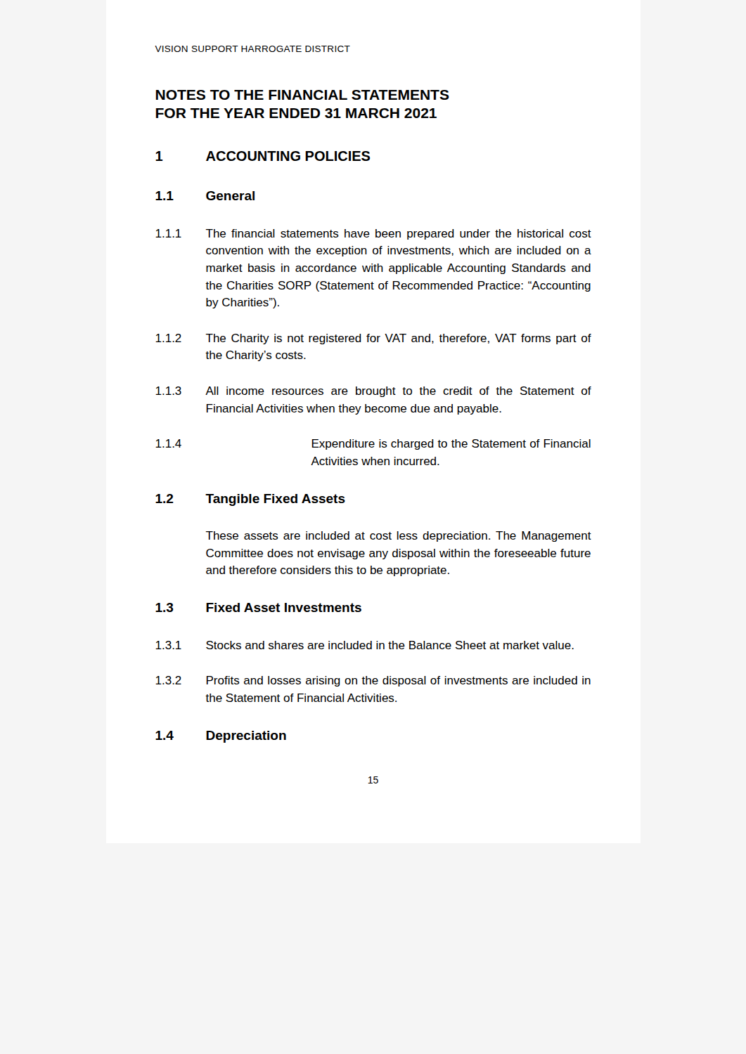VISION SUPPORT HARROGATE DISTRICT
NOTES TO THE FINANCIAL STATEMENTS
FOR THE YEAR ENDED 31 MARCH 2021
1
ACCOUNTING POLICIES
1.1
General
1.1.1
The financial statements have been prepared under the historical cost convention with the exception of investments, which are included on a market basis in accordance with applicable Accounting Standards and the Charities SORP (Statement of Recommended Practice: “Accounting by Charities”).
1.1.2
The Charity is not registered for VAT and, therefore, VAT forms part of the Charity’s costs.
1.1.3
All income resources are brought to the credit of the Statement of Financial Activities when they become due and payable.
1.1.4
Expenditure is charged to the Statement of Financial Activities when incurred.
1.2
Tangible Fixed Assets
These assets are included at cost less depreciation. The Management Committee does not envisage any disposal within the foreseeable future and therefore considers this to be appropriate.
1.3
Fixed Asset Investments
1.3.1
Stocks and shares are included in the Balance Sheet at market value.
1.3.2
Profits and losses arising on the disposal of investments are included in the Statement of Financial Activities.
1.4
Depreciation
15